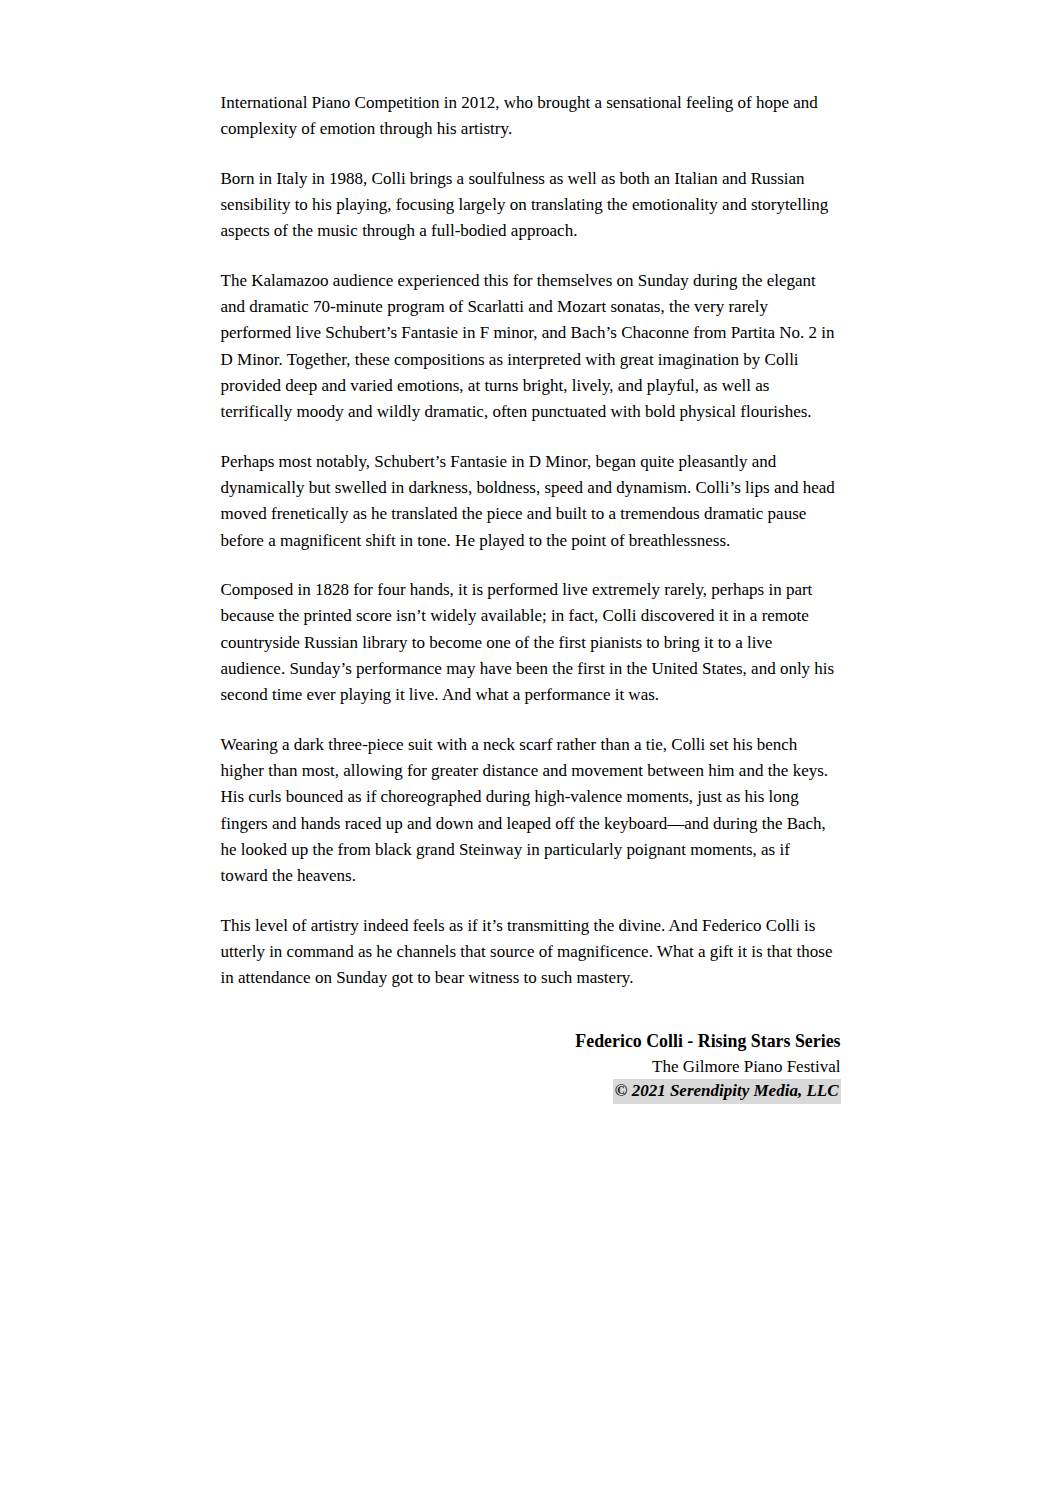International Piano Competition in 2012, who brought a sensational feeling of hope and complexity of emotion through his artistry.
Born in Italy in 1988, Colli brings a soulfulness as well as both an Italian and Russian sensibility to his playing, focusing largely on translating the emotionality and storytelling aspects of the music through a full-bodied approach.
The Kalamazoo audience experienced this for themselves on Sunday during the elegant and dramatic 70-minute program of Scarlatti and Mozart sonatas, the very rarely performed live Schubert’s Fantasie in F minor, and Bach’s Chaconne from Partita No. 2 in D Minor. Together, these compositions as interpreted with great imagination by Colli provided deep and varied emotions, at turns bright, lively, and playful, as well as terrifically moody and wildly dramatic, often punctuated with bold physical flourishes.
Perhaps most notably, Schubert’s Fantasie in D Minor, began quite pleasantly and dynamically but swelled in darkness, boldness, speed and dynamism. Colli’s lips and head moved frenetically as he translated the piece and built to a tremendous dramatic pause before a magnificent shift in tone. He played to the point of breathlessness.
Composed in 1828 for four hands, it is performed live extremely rarely, perhaps in part because the printed score isn’t widely available; in fact, Colli discovered it in a remote countryside Russian library to become one of the first pianists to bring it to a live audience. Sunday’s performance may have been the first in the United States, and only his second time ever playing it live. And what a performance it was.
Wearing a dark three-piece suit with a neck scarf rather than a tie, Colli set his bench higher than most, allowing for greater distance and movement between him and the keys. His curls bounced as if choreographed during high-valence moments, just as his long fingers and hands raced up and down and leaped off the keyboard—and during the Bach, he looked up the from black grand Steinway in particularly poignant moments, as if toward the heavens.
This level of artistry indeed feels as if it’s transmitting the divine. And Federico Colli is utterly in command as he channels that source of magnificence. What a gift it is that those in attendance on Sunday got to bear witness to such mastery.
Federico Colli - Rising Stars Series
The Gilmore Piano Festival © 2021 Serendipity Media, LLC